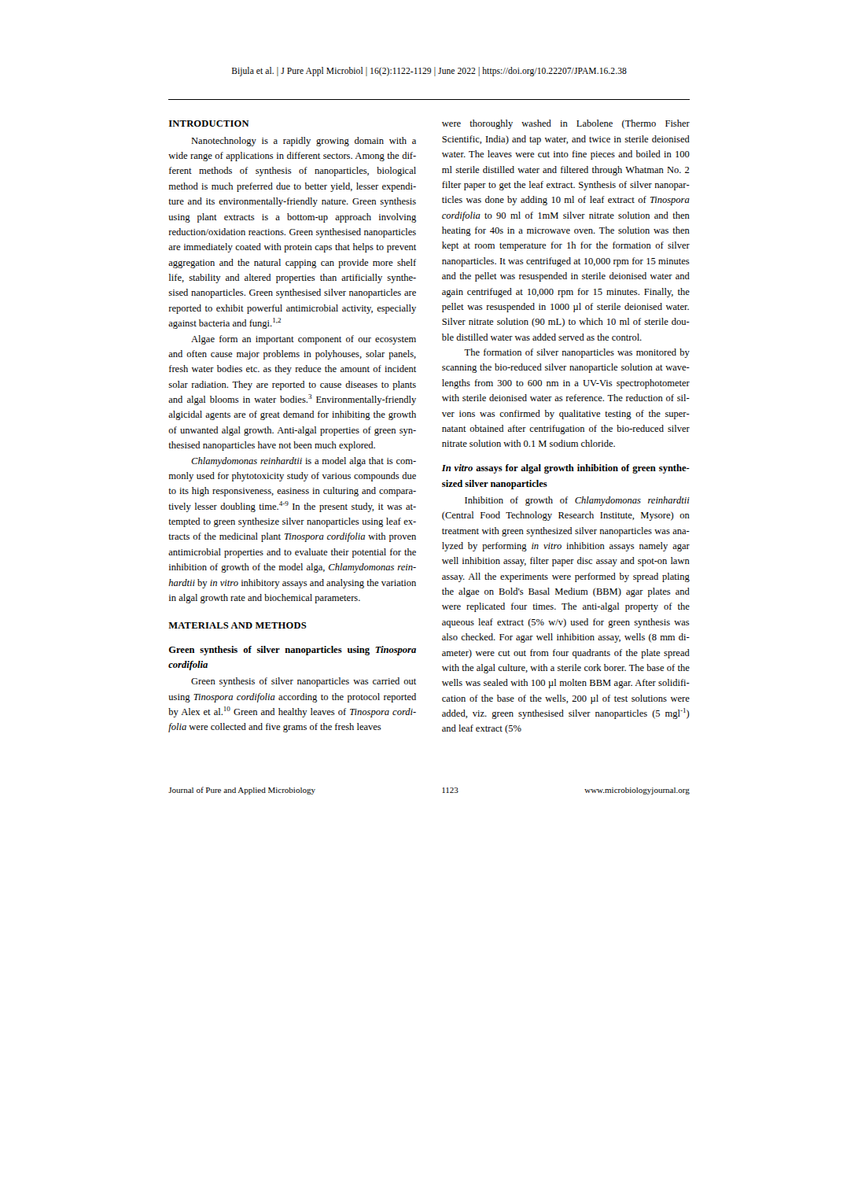Bijula et al. | J Pure Appl Microbiol | 16(2):1122-1129 | June 2022 | https://doi.org/10.22207/JPAM.16.2.38
Introduction
Nanotechnology is a rapidly growing domain with a wide range of applications in different sectors. Among the different methods of synthesis of nanoparticles, biological method is much preferred due to better yield, lesser expenditure and its environmentally-friendly nature. Green synthesis using plant extracts is a bottom-up approach involving reduction/oxidation reactions. Green synthesised nanoparticles are immediately coated with protein caps that helps to prevent aggregation and the natural capping can provide more shelf life, stability and altered properties than artificially synthesised nanoparticles. Green synthesised silver nanoparticles are reported to exhibit powerful antimicrobial activity, especially against bacteria and fungi.1,2
Algae form an important component of our ecosystem and often cause major problems in polyhouses, solar panels, fresh water bodies etc. as they reduce the amount of incident solar radiation. They are reported to cause diseases to plants and algal blooms in water bodies.3 Environmentally-friendly algicidal agents are of great demand for inhibiting the growth of unwanted algal growth. Anti-algal properties of green synthesised nanoparticles have not been much explored.
Chlamydomonas reinhardtii is a model alga that is commonly used for phytotoxicity study of various compounds due to its high responsiveness, easiness in culturing and comparatively lesser doubling time.4-9 In the present study, it was attempted to green synthesize silver nanoparticles using leaf extracts of the medicinal plant Tinospora cordifolia with proven antimicrobial properties and to evaluate their potential for the inhibition of growth of the model alga, Chlamydomonas reinhardtii by in vitro inhibitory assays and analysing the variation in algal growth rate and biochemical parameters.
Materials and Methods
Green synthesis of silver nanoparticles using Tinospora cordifolia
Green synthesis of silver nanoparticles was carried out using Tinospora cordifolia according to the protocol reported by Alex et al.10 Green and healthy leaves of Tinospora cordifolia were collected and five grams of the fresh leaves
were thoroughly washed in Labolene (Thermo Fisher Scientific, India) and tap water, and twice in sterile deionised water. The leaves were cut into fine pieces and boiled in 100 ml sterile distilled water and filtered through Whatman No. 2 filter paper to get the leaf extract. Synthesis of silver nanoparticles was done by adding 10 ml of leaf extract of Tinospora cordifolia to 90 ml of 1mM silver nitrate solution and then heating for 40s in a microwave oven. The solution was then kept at room temperature for 1h for the formation of silver nanoparticles. It was centrifuged at 10,000 rpm for 15 minutes and the pellet was resuspended in sterile deionised water and again centrifuged at 10,000 rpm for 15 minutes. Finally, the pellet was resuspended in 1000 µl of sterile deionised water. Silver nitrate solution (90 mL) to which 10 ml of sterile double distilled water was added served as the control.
The formation of silver nanoparticles was monitored by scanning the bio-reduced silver nanoparticle solution at wavelengths from 300 to 600 nm in a UV-Vis spectrophotometer with sterile deionised water as reference. The reduction of silver ions was confirmed by qualitative testing of the supernatant obtained after centrifugation of the bio-reduced silver nitrate solution with 0.1 M sodium chloride.
In vitro assays for algal growth inhibition of green synthesized silver nanoparticles
Inhibition of growth of Chlamydomonas reinhardtii (Central Food Technology Research Institute, Mysore) on treatment with green synthesized silver nanoparticles was analyzed by performing in vitro inhibition assays namely agar well inhibition assay, filter paper disc assay and spot-on lawn assay. All the experiments were performed by spread plating the algae on Bold's Basal Medium (BBM) agar plates and were replicated four times. The anti-algal property of the aqueous leaf extract (5% w/v) used for green synthesis was also checked. For agar well inhibition assay, wells (8 mm diameter) were cut out from four quadrants of the plate spread with the algal culture, with a sterile cork borer. The base of the wells was sealed with 100 µl molten BBM agar. After solidification of the base of the wells, 200 µl of test solutions were added, viz. green synthesised silver nanoparticles (5 mgl-1) and leaf extract (5%
Journal of Pure and Applied Microbiology
1123
www.microbiologyjournal.org